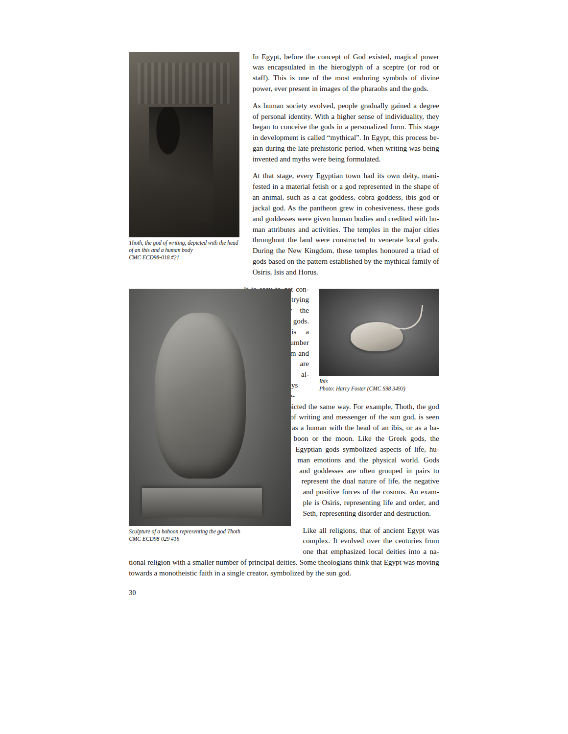Thoth, the god of writing, depicted with the head of an ibis and a human body CMC ECD98-018 #21
In Egypt, before the concept of God existed, magical power was encapsulated in the hieroglyph of a sceptre (or rod or staff). This is one of the most enduring symbols of divine power, ever present in images of the pharaohs and the gods.
As human society evolved, people gradually gained a degree of personal identity. With a higher sense of individuality, they began to conceive the gods in a personalized form. This stage in development is called “mythical”. In Egypt, this process began during the late prehistoric period, when writing was being invented and myths were being formulated.
At that stage, every Egyptian town had its own deity, manifested in a material fetish or a god represented in the shape of an animal, such as a cat goddess, cobra goddess, ibis god or jackal god. As the pantheon grew in cohesiveness, these gods and goddesses were given human bodies and credited with human attributes and activities. The temples in the major cities throughout the land were constructed to venerate local gods. During the New Kingdom, these temples honoured a triad of gods based on the pattern established by the mythical family of Osiris, Isis and Horus.
Ibis Photo: Harry Foster (CMC S98 3493)
Sculpture of a baboon representing the god Thoth CMC ECD98-029 #16
It is easy to get confused when trying to identify the Egyptian gods. There is a large number of them and they are not always depicted the same way. For example, Thoth, the god of writing and messenger of the sun god, is seen as a human with the head of an ibis, or as a baboon or the moon. Like the Greek gods, the Egyptian gods symbolized aspects of life, human emotions and the physical world. Gods and goddesses are often grouped in pairs to represent the dual nature of life, the negative and positive forces of the cosmos. An example is Osiris, representing life and order, and Seth, representing disorder and destruction.
Like all religions, that of ancient Egypt was complex. It evolved over the centuries from one that emphasized local deities into a national religion with a smaller number of principal deities. Some theologians think that Egypt was moving towards a monotheistic faith in a single creator, symbolized by the sun god.
30